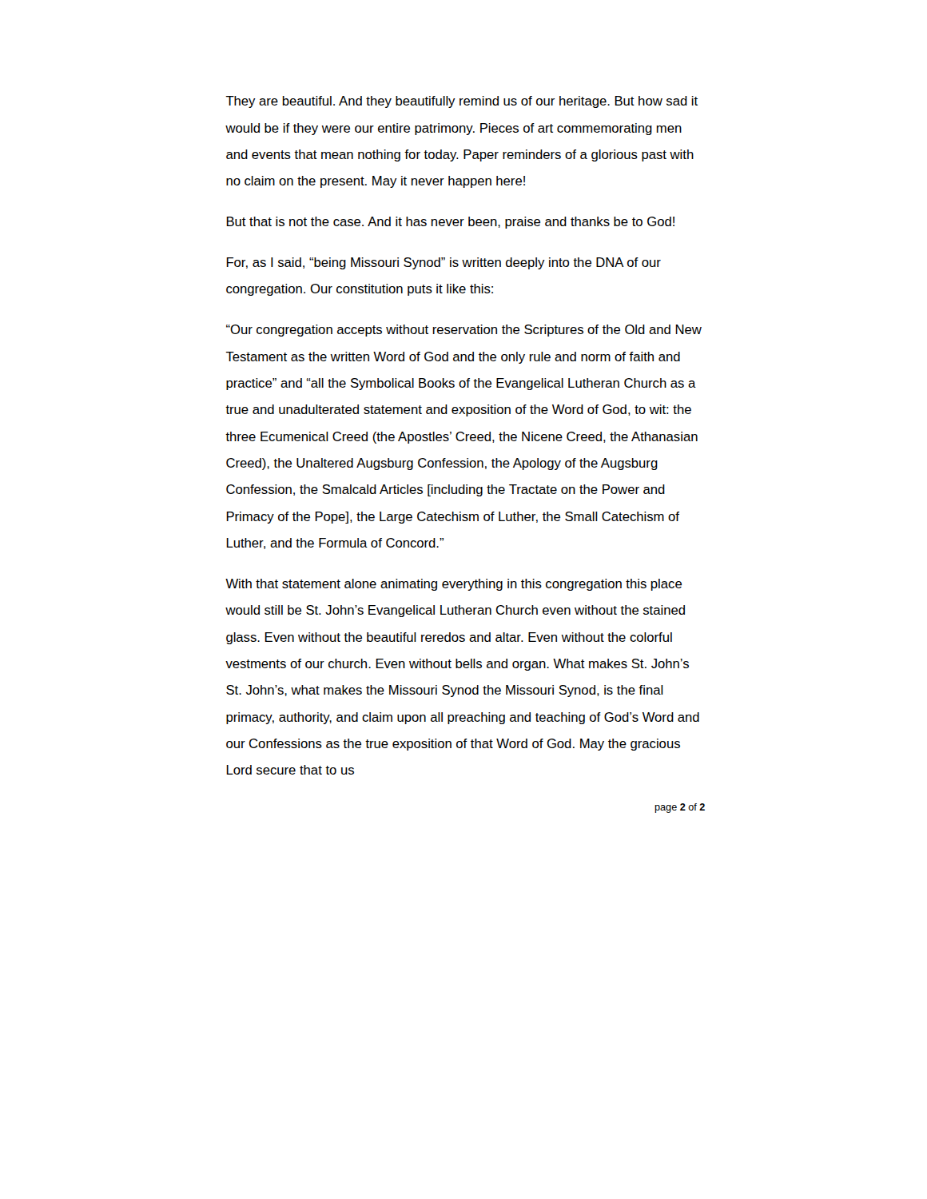They are beautiful. And they beautifully remind us of our heritage. But how sad it would be if they were our entire patrimony. Pieces of art commemorating men and events that mean nothing for today. Paper reminders of a glorious past with no claim on the present. May it never happen here!
But that is not the case. And it has never been, praise and thanks be to God!
For, as I said, “being Missouri Synod” is written deeply into the DNA of our congregation. Our constitution puts it like this:
“Our congregation accepts without reservation the Scriptures of the Old and New Testament as the written Word of God and the only rule and norm of faith and practice” and “all the Symbolical Books of the Evangelical Lutheran Church as a true and unadulterated statement and exposition of the Word of God, to wit: the three Ecumenical Creed (the Apostles’ Creed, the Nicene Creed, the Athanasian Creed), the Unaltered Augsburg Confession, the Apology of the Augsburg Confession, the Smalcald Articles [including the Tractate on the Power and Primacy of the Pope], the Large Catechism of Luther, the Small Catechism of Luther, and the Formula of Concord.”
With that statement alone animating everything in this congregation this place would still be St. John’s Evangelical Lutheran Church even without the stained glass. Even without the beautiful reredos and altar. Even without the colorful vestments of our church. Even without bells and organ. What makes St. John’s St. John’s, what makes the Missouri Synod the Missouri Synod, is the final primacy, authority, and claim upon all preaching and teaching of God’s Word and our Confessions as the true exposition of that Word of God. May the gracious Lord secure that to us
page 2 of 2